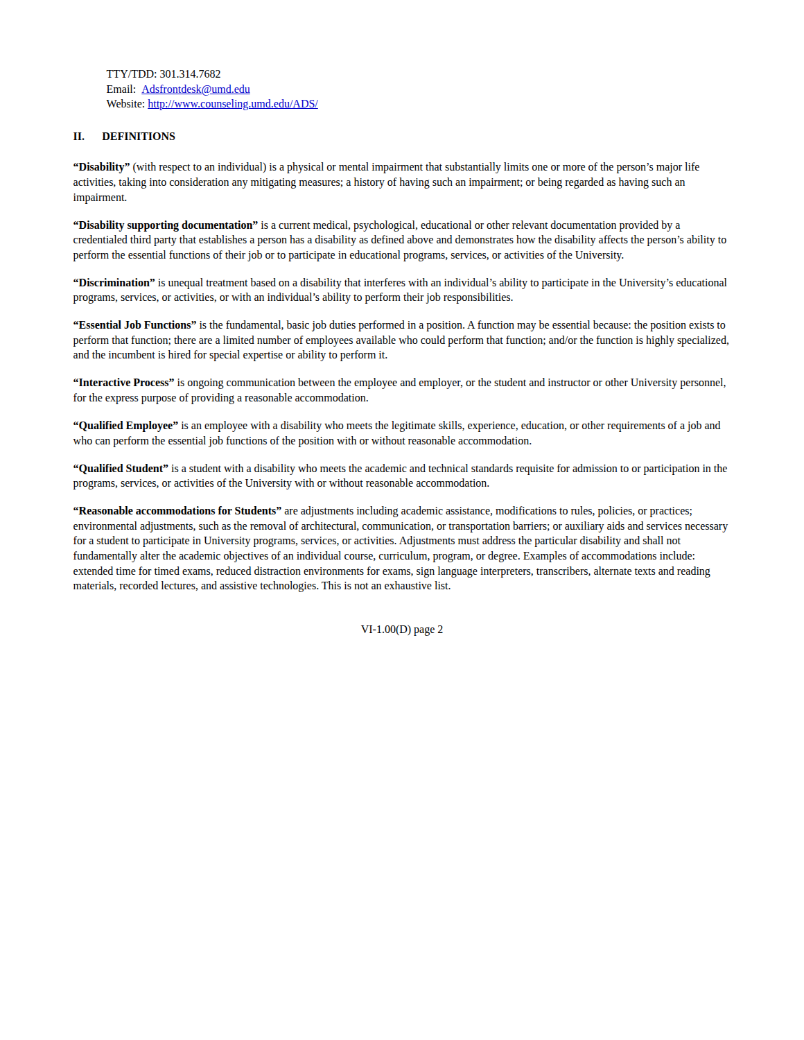TTY/TDD: 301.314.7682
Email: Adsfrontdesk@umd.edu
Website: http://www.counseling.umd.edu/ADS/
II. DEFINITIONS
“Disability” (with respect to an individual) is a physical or mental impairment that substantially limits one or more of the person’s major life activities, taking into consideration any mitigating measures; a history of having such an impairment; or being regarded as having such an impairment.
“Disability supporting documentation” is a current medical, psychological, educational or other relevant documentation provided by a credentialed third party that establishes a person has a disability as defined above and demonstrates how the disability affects the person’s ability to perform the essential functions of their job or to participate in educational programs, services, or activities of the University.
“Discrimination” is unequal treatment based on a disability that interferes with an individual’s ability to participate in the University’s educational programs, services, or activities, or with an individual’s ability to perform their job responsibilities.
“Essential Job Functions” is the fundamental, basic job duties performed in a position. A function may be essential because: the position exists to perform that function; there are a limited number of employees available who could perform that function; and/or the function is highly specialized, and the incumbent is hired for special expertise or ability to perform it.
“Interactive Process” is ongoing communication between the employee and employer, or the student and instructor or other University personnel, for the express purpose of providing a reasonable accommodation.
“Qualified Employee” is an employee with a disability who meets the legitimate skills, experience, education, or other requirements of a job and who can perform the essential job functions of the position with or without reasonable accommodation.
“Qualified Student” is a student with a disability who meets the academic and technical standards requisite for admission to or participation in the programs, services, or activities of the University with or without reasonable accommodation.
“Reasonable accommodations for Students” are adjustments including academic assistance, modifications to rules, policies, or practices; environmental adjustments, such as the removal of architectural, communication, or transportation barriers; or auxiliary aids and services necessary for a student to participate in University programs, services, or activities. Adjustments must address the particular disability and shall not fundamentally alter the academic objectives of an individual course, curriculum, program, or degree. Examples of accommodations include: extended time for timed exams, reduced distraction environments for exams, sign language interpreters, transcribers, alternate texts and reading materials, recorded lectures, and assistive technologies. This is not an exhaustive list.
VI-1.00(D) page 2